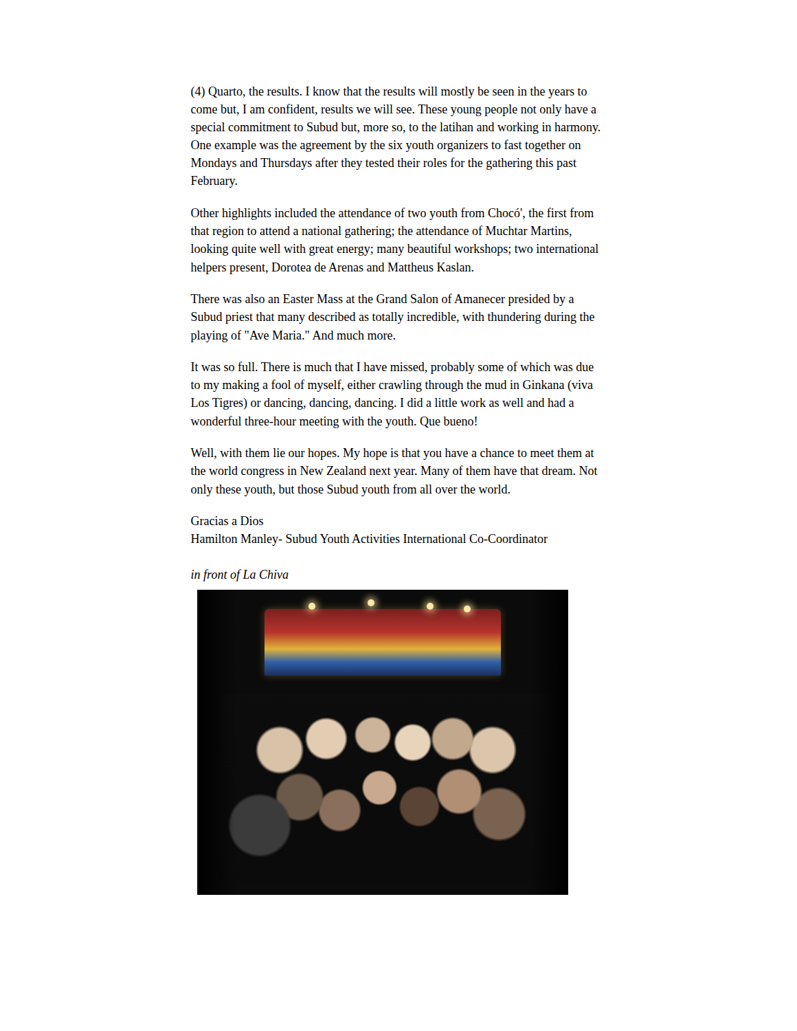(4) Quarto, the results. I know that the results will mostly be seen in the years to come but, I am confident, results we will see. These young people not only have a special commitment to Subud but, more so, to the latihan and working in harmony. One example was the agreement by the six youth organizers to fast together on Mondays and Thursdays after they tested their roles for the gathering this past February.
Other highlights included the attendance of two youth from Chocó', the first from that region to attend a national gathering; the attendance of Muchtar Martins, looking quite well with great energy; many beautiful workshops; two international helpers present, Dorotea de Arenas and Mattheus Kaslan.
There was also an Easter Mass at the Grand Salon of Amanecer presided by a Subud priest that many described as totally incredible, with thundering during the playing of "Ave Maria." And much more.
It was so full. There is much that I have missed, probably some of which was due to my making a fool of myself, either crawling through the mud in Ginkana (viva Los Tigres) or dancing, dancing, dancing. I did a little work as well and had a wonderful three-hour meeting with the youth. Que bueno!
Well, with them lie our hopes. My hope is that you have a chance to meet them at the world congress in New Zealand next year. Many of them have that dream. Not only these youth, but those Subud youth from all over the world.
Gracias a Dios
Hamilton Manley- Subud Youth Activities International Co-Coordinator
in front of La Chiva